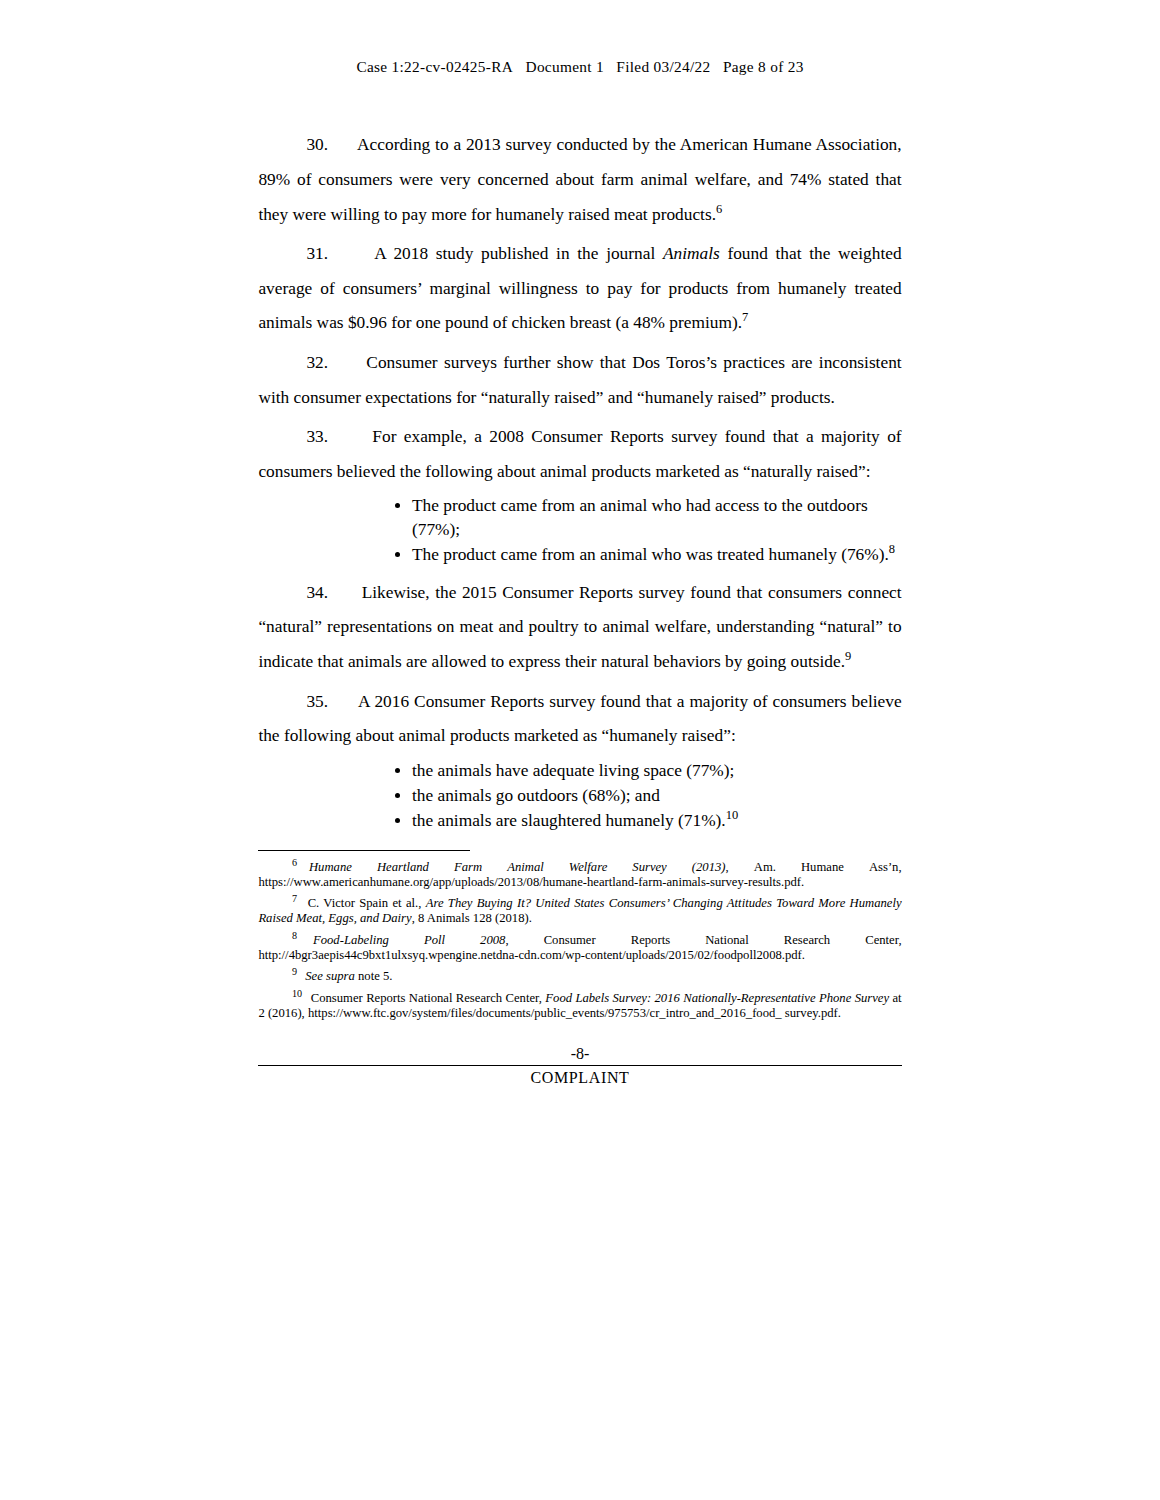Case 1:22-cv-02425-RA Document 1 Filed 03/24/22 Page 8 of 23
30. According to a 2013 survey conducted by the American Humane Association, 89% of consumers were very concerned about farm animal welfare, and 74% stated that they were willing to pay more for humanely raised meat products.6
31. A 2018 study published in the journal Animals found that the weighted average of consumers’ marginal willingness to pay for products from humanely treated animals was $0.96 for one pound of chicken breast (a 48% premium).7
32. Consumer surveys further show that Dos Toros’s practices are inconsistent with consumer expectations for “naturally raised” and “humanely raised” products.
33. For example, a 2008 Consumer Reports survey found that a majority of consumers believed the following about animal products marketed as “naturally raised”:
The product came from an animal who had access to the outdoors (77%);
The product came from an animal who was treated humanely (76%).8
34. Likewise, the 2015 Consumer Reports survey found that consumers connect “natural” representations on meat and poultry to animal welfare, understanding “natural” to indicate that animals are allowed to express their natural behaviors by going outside.9
35. A 2016 Consumer Reports survey found that a majority of consumers believe the following about animal products marketed as “humanely raised”:
the animals have adequate living space (77%);
the animals go outdoors (68%); and
the animals are slaughtered humanely (71%).10
6 Humane Heartland Farm Animal Welfare Survey (2013), Am. Humane Ass’n, https://www.americanhumane.org/app/uploads/2013/08/humane-heartland-farm-animals-survey-results.pdf.
7 C. Victor Spain et al., Are They Buying It? United States Consumers’ Changing Attitudes Toward More Humanely Raised Meat, Eggs, and Dairy, 8 Animals 128 (2018).
8 Food-Labeling Poll 2008, Consumer Reports National Research Center, http://4bgr3aepis44c9bxt1ulxsyq.wpengine.netdna-cdn.com/wp-content/uploads/2015/02/foodpoll2008.pdf.
9 See supra note 5.
10 Consumer Reports National Research Center, Food Labels Survey: 2016 Nationally-Representative Phone Survey at 2 (2016), https://www.ftc.gov/system/files/documents/public_events/975753/cr_intro_and_2016_food_ survey.pdf.
-8- COMPLAINT